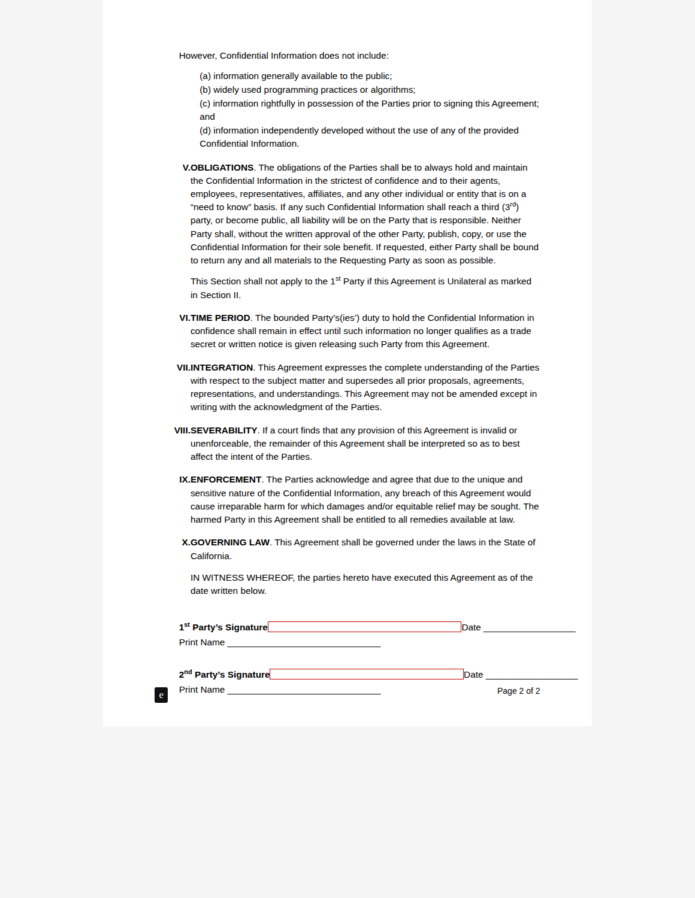However, Confidential Information does not include:
(a) information generally available to the public;
(b) widely used programming practices or algorithms;
(c) information rightfully in possession of the Parties prior to signing this Agreement; and
(d) information independently developed without the use of any of the provided Confidential Information.
| V. | OBLIGATIONS . The obligations of the Parties shall be to always hold and maintain the Confidential Information in the strictest of confidence and to their agents, employees, representatives, affiliates, and any other individual or entity that is on a “need to know” basis. If any such Confidential Information shall reach a third (3 rd ) party, or become public, all liability will be on the Party that is responsible. Neither Party shall, without the written approval of the other Party, publish, copy, or use the Confidential Information for their sole benefit. If requested, either Party shall be bound to return any and all materials to the Requesting Party as soon as possible. This Section shall not apply to the 1 st Party if this Agreement is Unilateral as marked in Section II. |
| VI. | TIME PERIOD . The bounded Party’s(ies’) duty to hold the Confidential Information in confidence shall remain in effect until such information no longer qualifies as a trade secret or written notice is given releasing such Party from this Agreement. |
| VII. | INTEGRATION . This Agreement expresses the complete understanding of the Parties with respect to the subject matter and supersedes all prior proposals, agreements, representations, and understandings. This Agreement may not be amended except in writing with the acknowledgment of the Parties. |
| VIII. | SEVERABILITY . If a court finds that any provision of this Agreement is invalid or unenforceable, the remainder of this Agreement shall be interpreted so as to best affect the intent of the Parties. |
| IX. | ENFORCEMENT . The Parties acknowledge and agree that due to the unique and sensitive nature of the Confidential Information, any breach of this Agreement would cause irreparable harm for which damages and/or equitable relief may be sought. The harmed Party in this Agreement shall be entitled to all remedies available at law. |
| X. | GOVERNING LAW . This Agreement shall be governed under the laws in the State of California. IN WITNESS WHEREOF, the parties hereto have executed this Agreement as of the date written below. |
1st Party’s Signature Date __________________
Print Name ______________________________
2nd Party’s Signature Date __________________
Print Name ______________________________
Page 2 of 2 e